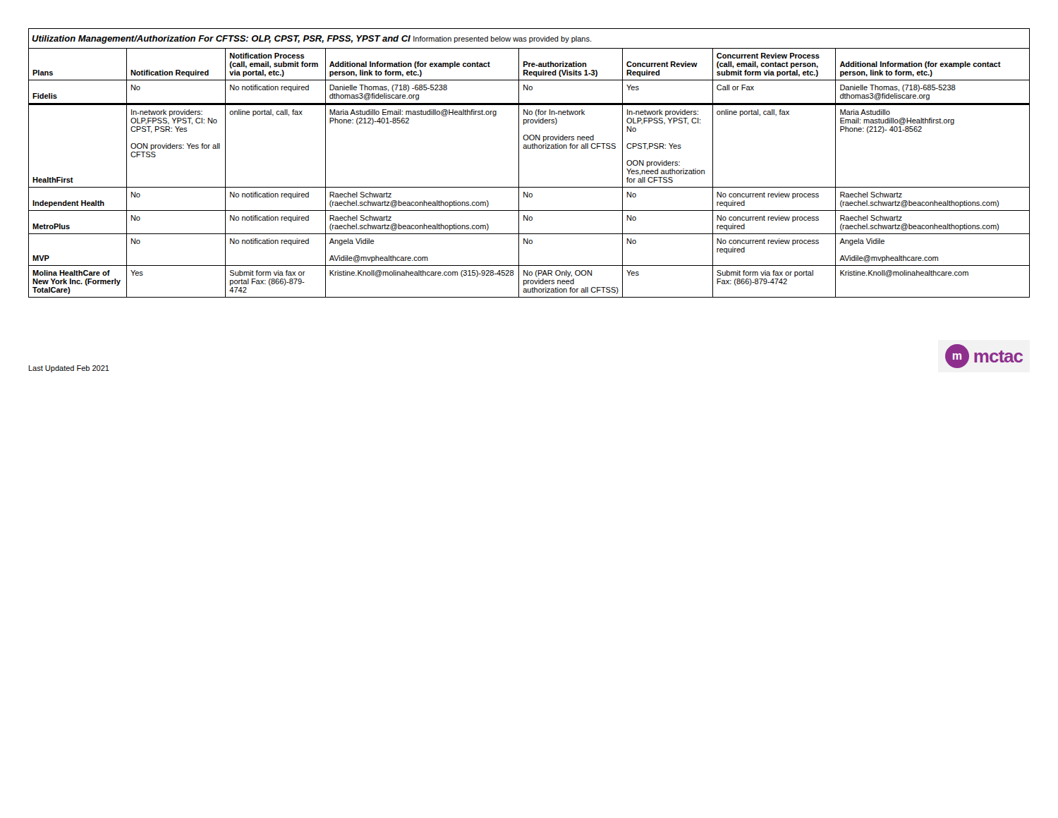Utilization Management/Authorization For CFTSS: OLP, CPST, PSR, FPSS, YPST and CI Information presented below was provided by plans.
| Plans | Notification Required | Notification Process (call, email, submit form via portal, etc.) | Additional Information (for example contact person, link to form, etc.) | Pre-authorization Required (Visits 1-3) | Concurrent Review Required | Concurrent Review Process (call, email, contact person, submit form via portal, etc.) | Additional Information (for example contact person, link to form, etc.) |
| --- | --- | --- | --- | --- | --- | --- | --- |
| Fidelis | No | No notification required | Danielle Thomas, (718) -685-5238 dthomas3@fideliscare.org | No | Yes | Call or Fax | Danielle Thomas, (718)-685-5238 dthomas3@fideliscare.org |
| HealthFirst | In-network providers: OLP,FPSS, YPST, CI: No CPST, PSR: Yes OON providers: Yes for all CFTSS | online portal, call, fax | Maria Astudillo Email: mastudillo@Healthfirst.org Phone: (212)-401-8562 | No (for In-network providers) OON providers need authorization for all CFTSS | In-network providers: OLP,FPSS, YPST, CI: No CPST,PSR: Yes OON providers: Yes,need authorization for all CFTSS | online portal, call, fax | Maria Astudillo Email: mastudillo@Healthfirst.org Phone: (212)- 401-8562 |
| Independent Health | No | No notification required | Raechel Schwartz (raechel.schwartz@beaconhealthoptions.com) | No | No | No concurrent review process required | Raechel Schwartz (raechel.schwartz@beaconhealthoptions.com) |
| MetroPlus | No | No notification required | Raechel Schwartz (raechel.schwartz@beaconhealthoptions.com) | No | No | No concurrent review process required | Raechel Schwartz (raechel.schwartz@beaconhealthoptions.com) |
| MVP | No | No notification required | Angela Vidile AVidile@mvphealthcare.com | No | No | No concurrent review process required | Angela Vidile AVidile@mvphealthcare.com |
| Molina HealthCare of New York Inc. (Formerly TotalCare) | Yes | Submit form via fax or portal Fax: (866)-879-4742 | Kristine.Knoll@molinahealthcare.com (315)-928-4528 | No (PAR Only, OON providers need authorization for all CFTSS) | Yes | Submit form via fax or portal Fax: (866)-879-4742 | Kristine.Knoll@molinahealthcare.com |
Last Updated Feb 2021
m mctac